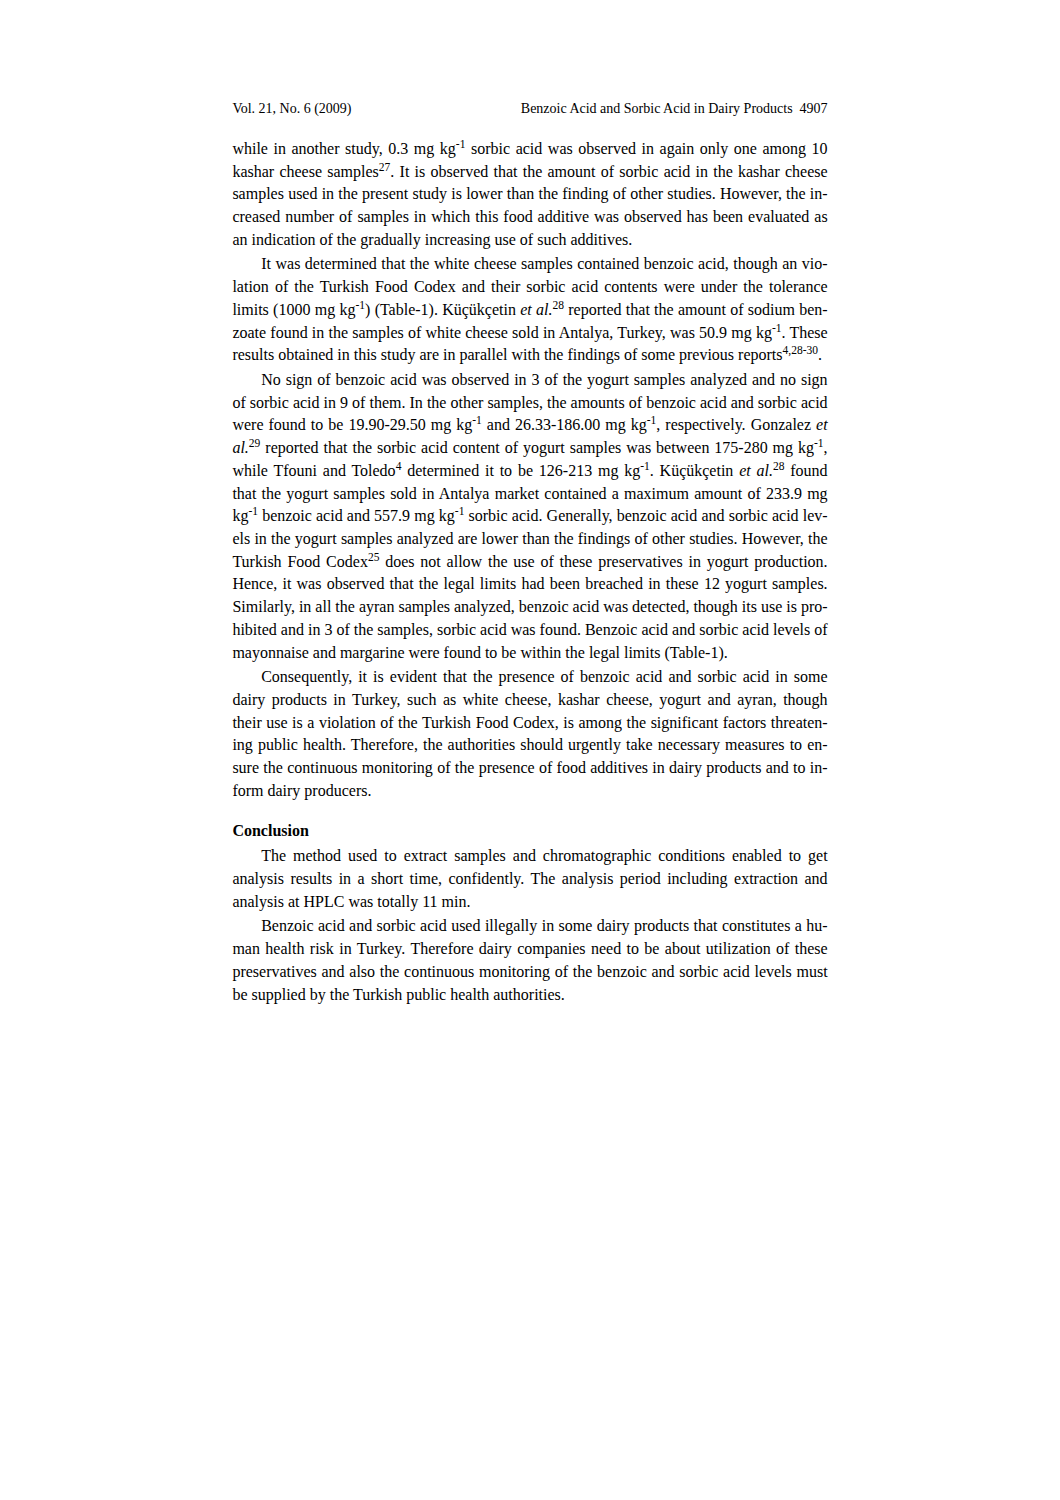Vol. 21, No. 6 (2009) Benzoic Acid and Sorbic Acid in Dairy Products 4907
while in another study, 0.3 mg kg-1 sorbic acid was observed in again only one among 10 kashar cheese samples27. It is observed that the amount of sorbic acid in the kashar cheese samples used in the present study is lower than the finding of other studies. However, the increased number of samples in which this food additive was observed has been evaluated as an indication of the gradually increasing use of such additives.
It was determined that the white cheese samples contained benzoic acid, though an violation of the Turkish Food Codex and their sorbic acid contents were under the tolerance limits (1000 mg kg-1) (Table-1). Küçükçetin et al.28 reported that the amount of sodium benzoate found in the samples of white cheese sold in Antalya, Turkey, was 50.9 mg kg-1. These results obtained in this study are in parallel with the findings of some previous reports4,28-30.
No sign of benzoic acid was observed in 3 of the yogurt samples analyzed and no sign of sorbic acid in 9 of them. In the other samples, the amounts of benzoic acid and sorbic acid were found to be 19.90-29.50 mg kg-1 and 26.33-186.00 mg kg-1, respectively. Gonzalez et al.29 reported that the sorbic acid content of yogurt samples was between 175-280 mg kg-1, while Tfouni and Toledo4 determined it to be 126-213 mg kg-1. Küçükçetin et al.28 found that the yogurt samples sold in Antalya market contained a maximum amount of 233.9 mg kg-1 benzoic acid and 557.9 mg kg-1 sorbic acid. Generally, benzoic acid and sorbic acid levels in the yogurt samples analyzed are lower than the findings of other studies. However, the Turkish Food Codex25 does not allow the use of these preservatives in yogurt production. Hence, it was observed that the legal limits had been breached in these 12 yogurt samples. Similarly, in all the ayran samples analyzed, benzoic acid was detected, though its use is prohibited and in 3 of the samples, sorbic acid was found. Benzoic acid and sorbic acid levels of mayonnaise and margarine were found to be within the legal limits (Table-1).
Consequently, it is evident that the presence of benzoic acid and sorbic acid in some dairy products in Turkey, such as white cheese, kashar cheese, yogurt and ayran, though their use is a violation of the Turkish Food Codex, is among the significant factors threatening public health. Therefore, the authorities should urgently take necessary measures to ensure the continuous monitoring of the presence of food additives in dairy products and to inform dairy producers.
Conclusion
The method used to extract samples and chromatographic conditions enabled to get analysis results in a short time, confidently. The analysis period including extraction and analysis at HPLC was totally 11 min.
Benzoic acid and sorbic acid used illegally in some dairy products that constitutes a human health risk in Turkey. Therefore dairy companies need to be about utilization of these preservatives and also the continuous monitoring of the benzoic and sorbic acid levels must be supplied by the Turkish public health authorities.